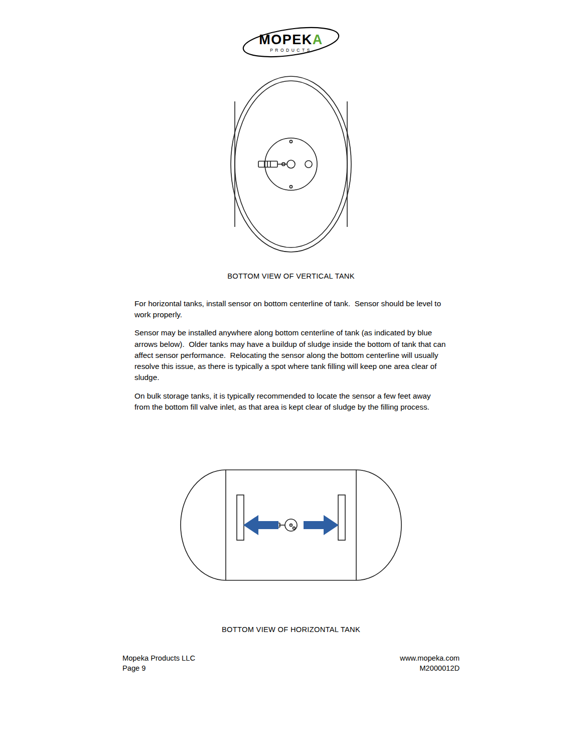MOPEKA PRODUCTS
BOTTOM VIEW OF VERTICAL TANK
For horizontal tanks, install sensor on bottom centerline of tank. Sensor should be level to work properly.
Sensor may be installed anywhere along bottom centerline of tank (as indicated by blue arrows below). Older tanks may have a buildup of sludge inside the bottom of tank that can affect sensor performance. Relocating the sensor along the bottom centerline will usually resolve this issue, as there is typically a spot where tank filling will keep one area clear of sludge.
On bulk storage tanks, it is typically recommended to locate the sensor a few feet away from the bottom fill valve inlet, as that area is kept clear of sludge by the filling process.
BOTTOM VIEW OF HORIZONTAL TANK
Mopeka Products LLC Page 9
www.mopeka.com M2000012D